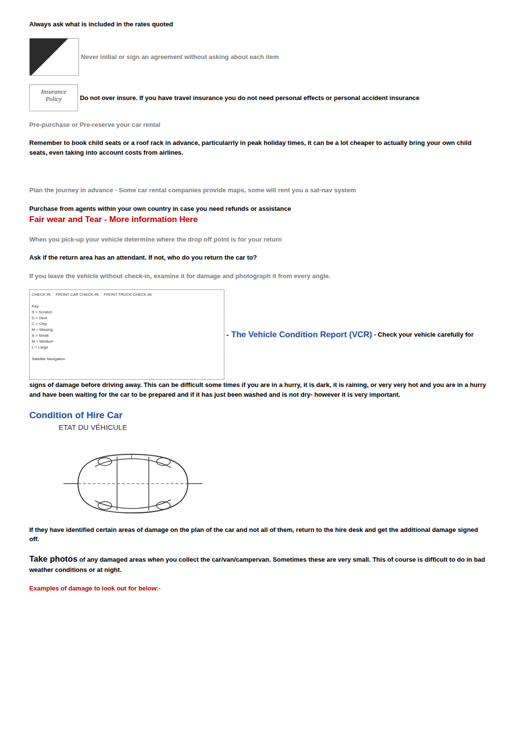Always ask what is included in the rates quoted
Never initial or sign an agreement without asking about each item
Insurance
Policy Do not over insure. If you have travel insurance you do not need personal effects or personal accident insurance
Pre-purchase or Pre-reserve your car rental
Remember to book child seats or a roof rack in advance, particularrly in peak holiday times, it can be a lot cheaper to actually bring your own child seats, even taking into account costs from airlines.
Plan the journey in advance - Some car rental companies provide maps, some will rent you a sat-nav system
Purchase from agents within your own country in case you need refunds or assistance
Fair wear and Tear - More information Here
When you pick-up your vehicle determine where the drop off point is for your return
Ask if the return area has an attendant. If not, who do you return the car to?
If you leave the vehicle without check-in, examine it for damage and photograph it from every angle.
CHECK IN FRONT CAR CHECK-IN FRONT TRUCK CHECK-IN
Key:
S = Scratch
D = Dent
C = Chip
M = Missing
S = Small
M = Medium
L = Large
Satellite Navigation - The Vehicle Condition Report (VCR) - Check your vehicle carefully for signs of damage before driving away. This can be difficult some times if you are in a hurry, it is dark, it is raining, or very very hot and you are in a hurry and have been waiting for the car to be prepared and if it has just been washed and is not dry- however it is very important.
Condition of Hire Car
ETAT DU VÉHICULE
If they have identified certain areas of damage on the plan of the car and not all of them, return to the hire desk and get the additional damage signed off.
Take photos of any damaged areas when you collect the car/van/campervan. Sometimes these are very small. This of course is difficult to do in bad weather conditions or at night.
Examples of damage to look out for below:-